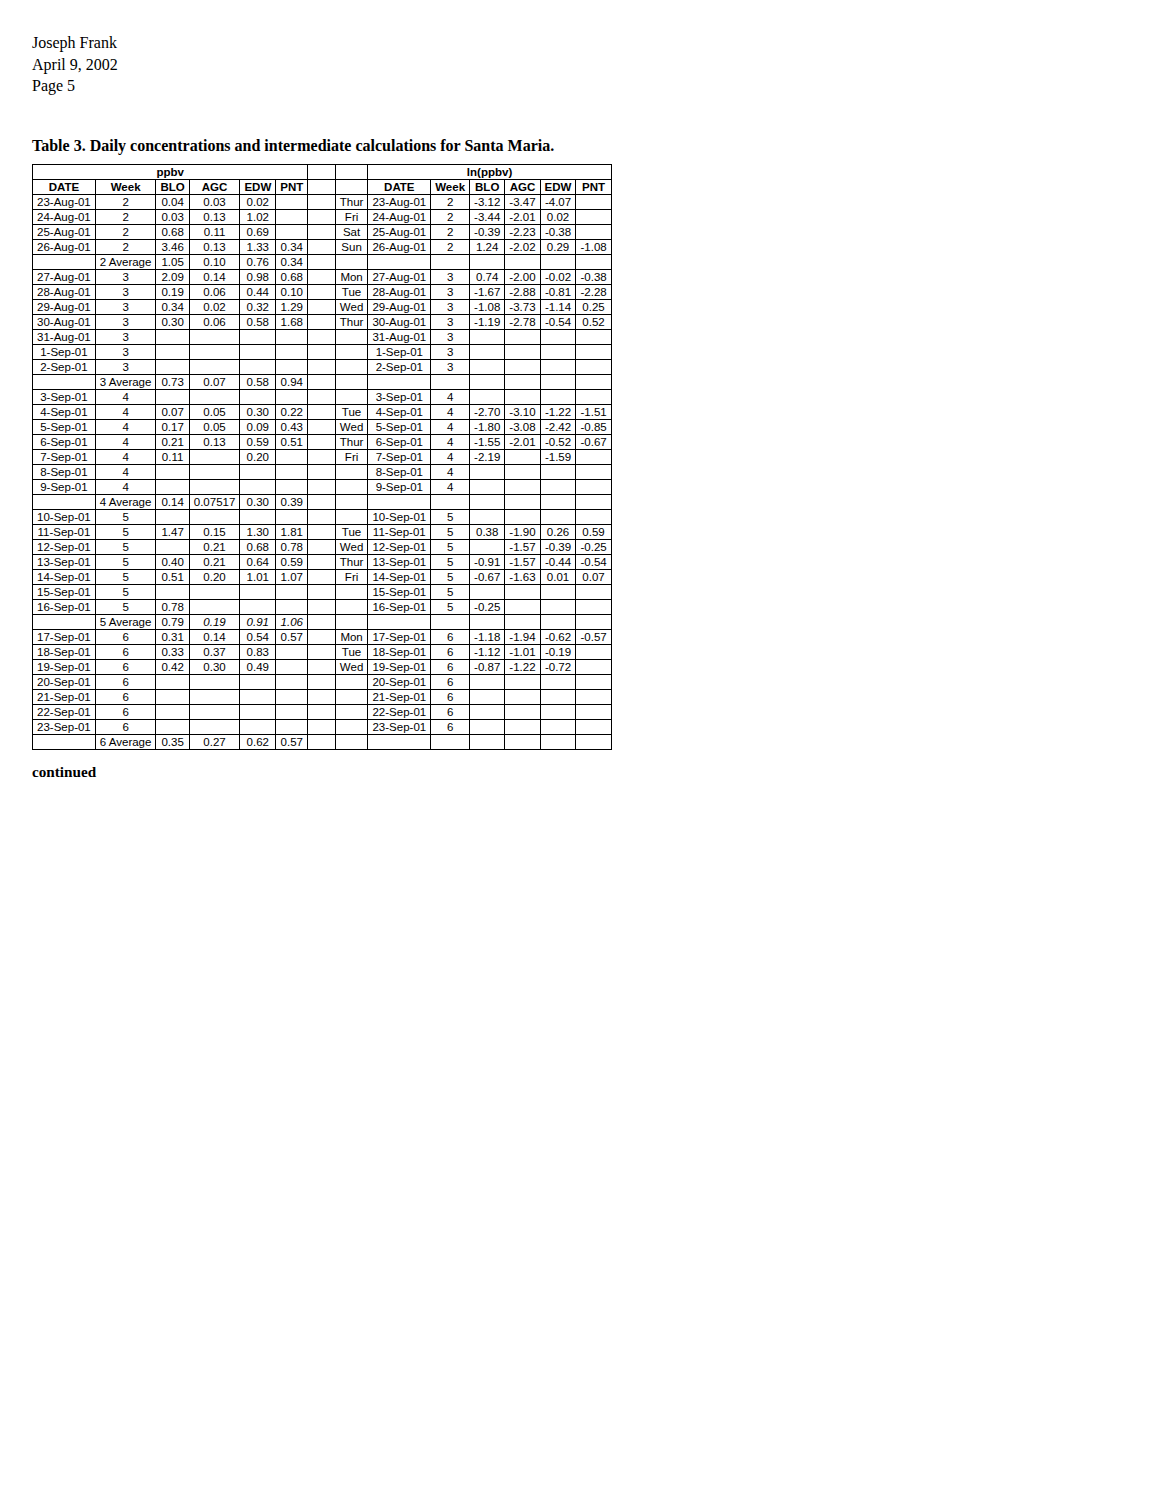Joseph Frank
April 9, 2002
Page 5
Table 3. Daily concentrations and intermediate calculations for Santa Maria.
| ppbv | | | ln(ppbv) |
| --- | --- | --- | --- |
| DATE | Week | BLO | AGC | EDW | PNT | | | DATE | Week | BLO | AGC | EDW | PNT |
| 23-Aug-01 | 2 | 0.04 | 0.03 | 0.02 | | | Thur | 23-Aug-01 | 2 | -3.12 | -3.47 | -4.07 | |
| 24-Aug-01 | 2 | 0.03 | 0.13 | 1.02 | | | Fri | 24-Aug-01 | 2 | -3.44 | -2.01 | 0.02 | |
| 25-Aug-01 | 2 | 0.68 | 0.11 | 0.69 | | | Sat | 25-Aug-01 | 2 | -0.39 | -2.23 | -0.38 | |
| 26-Aug-01 | 2 | 3.46 | 0.13 | 1.33 | 0.34 | | Sun | 26-Aug-01 | 2 | 1.24 | -2.02 | 0.29 | -1.08 |
| | 2 Average | 1.05 | 0.10 | 0.76 | 0.34 | | | | | | | | |
| 27-Aug-01 | 3 | 2.09 | 0.14 | 0.98 | 0.68 | | Mon | 27-Aug-01 | 3 | 0.74 | -2.00 | -0.02 | -0.38 |
| 28-Aug-01 | 3 | 0.19 | 0.06 | 0.44 | 0.10 | | Tue | 28-Aug-01 | 3 | -1.67 | -2.88 | -0.81 | -2.28 |
| 29-Aug-01 | 3 | 0.34 | 0.02 | 0.32 | 1.29 | | Wed | 29-Aug-01 | 3 | -1.08 | -3.73 | -1.14 | 0.25 |
| 30-Aug-01 | 3 | 0.30 | 0.06 | 0.58 | 1.68 | | Thur | 30-Aug-01 | 3 | -1.19 | -2.78 | -0.54 | 0.52 |
| 31-Aug-01 | 3 | | | | | | | 31-Aug-01 | 3 | | | | |
| 1-Sep-01 | 3 | | | | | | | 1-Sep-01 | 3 | | | | |
| 2-Sep-01 | 3 | | | | | | | 2-Sep-01 | 3 | | | | |
| | 3 Average | 0.73 | 0.07 | 0.58 | 0.94 | | | | | | | | |
| 3-Sep-01 | 4 | | | | | | | 3-Sep-01 | 4 | | | | |
| 4-Sep-01 | 4 | 0.07 | 0.05 | 0.30 | 0.22 | | Tue | 4-Sep-01 | 4 | -2.70 | -3.10 | -1.22 | -1.51 |
| 5-Sep-01 | 4 | 0.17 | 0.05 | 0.09 | 0.43 | | Wed | 5-Sep-01 | 4 | -1.80 | -3.08 | -2.42 | -0.85 |
| 6-Sep-01 | 4 | 0.21 | 0.13 | 0.59 | 0.51 | | Thur | 6-Sep-01 | 4 | -1.55 | -2.01 | -0.52 | -0.67 |
| 7-Sep-01 | 4 | 0.11 | | 0.20 | | | Fri | 7-Sep-01 | 4 | -2.19 | | -1.59 | |
| 8-Sep-01 | 4 | | | | | | | 8-Sep-01 | 4 | | | | |
| 9-Sep-01 | 4 | | | | | | | 9-Sep-01 | 4 | | | | |
| | 4 Average | 0.14 | 0.07517 | 0.30 | 0.39 | | | | | | | | |
| 10-Sep-01 | 5 | | | | | | | 10-Sep-01 | 5 | | | | |
| 11-Sep-01 | 5 | 1.47 | 0.15 | 1.30 | 1.81 | | Tue | 11-Sep-01 | 5 | 0.38 | -1.90 | 0.26 | 0.59 |
| 12-Sep-01 | 5 | | 0.21 | 0.68 | 0.78 | | Wed | 12-Sep-01 | 5 | | -1.57 | -0.39 | -0.25 |
| 13-Sep-01 | 5 | 0.40 | 0.21 | 0.64 | 0.59 | | Thur | 13-Sep-01 | 5 | -0.91 | -1.57 | -0.44 | -0.54 |
| 14-Sep-01 | 5 | 0.51 | 0.20 | 1.01 | 1.07 | | Fri | 14-Sep-01 | 5 | -0.67 | -1.63 | 0.01 | 0.07 |
| 15-Sep-01 | 5 | | | | | | | 15-Sep-01 | 5 | | | | |
| 16-Sep-01 | 5 | 0.78 | | | | | | 16-Sep-01 | 5 | -0.25 | | | |
| | 5 Average | 0.79 | 0.19 | 0.91 | 1.06 | | | | | | | | |
| 17-Sep-01 | 6 | 0.31 | 0.14 | 0.54 | 0.57 | | Mon | 17-Sep-01 | 6 | -1.18 | -1.94 | -0.62 | -0.57 |
| 18-Sep-01 | 6 | 0.33 | 0.37 | 0.83 | | | Tue | 18-Sep-01 | 6 | -1.12 | -1.01 | -0.19 | |
| 19-Sep-01 | 6 | 0.42 | 0.30 | 0.49 | | | Wed | 19-Sep-01 | 6 | -0.87 | -1.22 | -0.72 | |
| 20-Sep-01 | 6 | | | | | | | 20-Sep-01 | 6 | | | | |
| 21-Sep-01 | 6 | | | | | | | 21-Sep-01 | 6 | | | | |
| 22-Sep-01 | 6 | | | | | | | 22-Sep-01 | 6 | | | | |
| 23-Sep-01 | 6 | | | | | | | 23-Sep-01 | 6 | | | | |
| | 6 Average | 0.35 | 0.27 | 0.62 | 0.57 | | | | | | | | |
continued